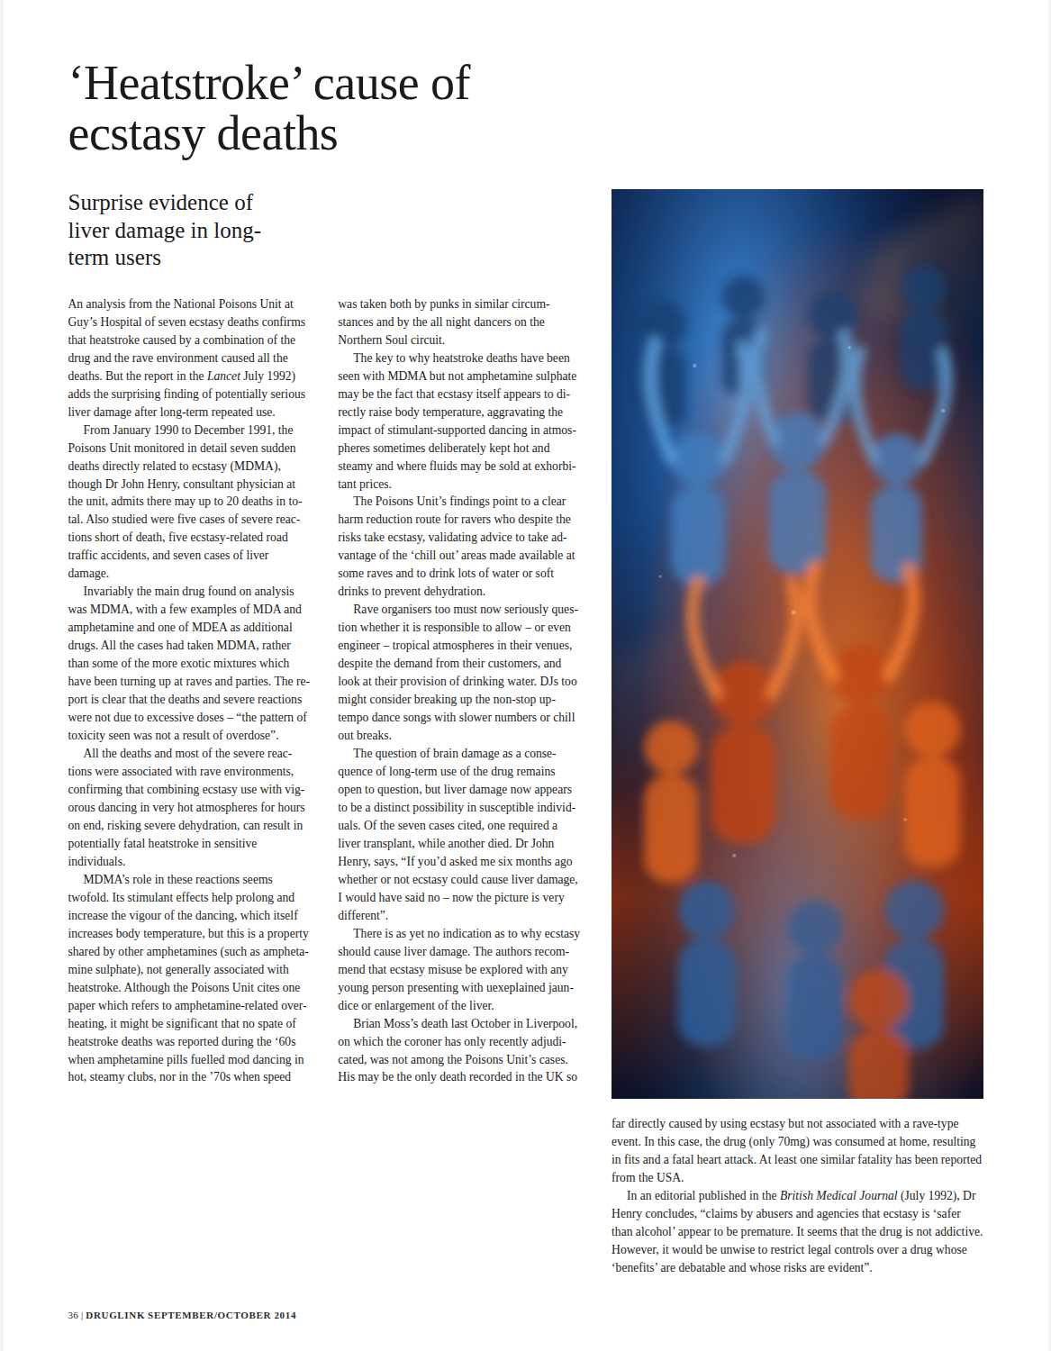‘Heatstroke’ cause of
ecstasy deaths
Surprise evidence of liver damage in long-term users
An analysis from the National Poisons Unit at Guy’s Hospital of seven ecstasy deaths confirms that heatstroke caused by a combination of the drug and the rave environment caused all the deaths. But the report in the Lancet July 1992) adds the surprising finding of potentially serious liver damage after long-term repeated use.
From January 1990 to December 1991, the Poisons Unit monitored in detail seven sudden deaths directly related to ecstasy (MDMA), though Dr John Henry, consultant physician at the unit, admits there may up to 20 deaths in total. Also studied were five cases of severe reactions short of death, five ecstasy-related road traffic accidents, and seven cases of liver damage.
Invariably the main drug found on analysis was MDMA, with a few examples of MDA and amphetamine and one of MDEA as additional drugs. All the cases had taken MDMA, rather than some of the more exotic mixtures which have been turning up at raves and parties. The report is clear that the deaths and severe reactions were not due to excessive doses – “the pattern of toxicity seen was not a result of overdose”.
All the deaths and most of the severe reactions were associated with rave environments, confirming that combining ecstasy use with vigorous dancing in very hot atmospheres for hours on end, risking severe dehydration, can result in potentially fatal heatstroke in sensitive individuals.
MDMA’s role in these reactions seems twofold. Its stimulant effects help prolong and increase the vigour of the dancing, which itself increases body temperature, but this is a property shared by other amphetamines (such as amphetamine sulphate), not generally associated with heatstroke. Although the Poisons Unit cites one paper which refers to amphetamine-related overheating, it might be significant that no spate of heatstroke deaths was reported during the ‘60s when amphetamine pills fuelled mod dancing in hot, steamy clubs, nor in the ’70s when speed was taken both by punks in similar circumstances and by the all night dancers on the Northern Soul circuit.
The key to why heatstroke deaths have been seen with MDMA but not amphetamine sulphate may be the fact that ecstasy itself appears to directly raise body temperature, aggravating the impact of stimulant-supported dancing in atmospheres sometimes deliberately kept hot and steamy and where fluids may be sold at exhorbitant prices.
The Poisons Unit’s findings point to a clear harm reduction route for ravers who despite the risks take ecstasy, validating advice to take advantage of the ‘chill out’ areas made available at some raves and to drink lots of water or soft drinks to prevent dehydration.
Rave organisers too must now seriously question whether it is responsible to allow – or even engineer – tropical atmospheres in their venues, despite the demand from their customers, and look at their provision of drinking water. DJs too might consider breaking up the non-stop up-tempo dance songs with slower numbers or chill out breaks.
The question of brain damage as a consequence of long-term use of the drug remains open to question, but liver damage now appears to be a distinct possibility in susceptible individuals. Of the seven cases cited, one required a liver transplant, while another died. Dr John Henry, says, “If you’d asked me six months ago whether or not ecstasy could cause liver damage, I would have said no – now the picture is very different”.
There is as yet no indication as to why ecstasy should cause liver damage. The authors recommend that ecstasy misuse be explored with any young person presenting with uexeplained jaundice or enlargement of the liver.
Brian Moss’s death last October in Liverpool, on which the coroner has only recently adjudicated, was not among the Poisons Unit’s cases. His may be the only death recorded in the UK so
far directly caused by using ecstasy but not associated with a rave-type event. In this case, the drug (only 70mg) was consumed at home, resulting in fits and a fatal heart attack. At least one similar fatality has been reported from the USA.
In an editorial published in the British Medical Journal (July 1992), Dr Henry concludes, “claims by abusers and agencies that ecstasy is ‘safer than alcohol’ appear to be premature. It seems that the drug is not addictive. However, it would be unwise to restrict legal controls over a drug whose ‘benefits’ are debatable and whose risks are evident”.
36 | DRUGLINK SEPTEMBER/OCTOBER 2014